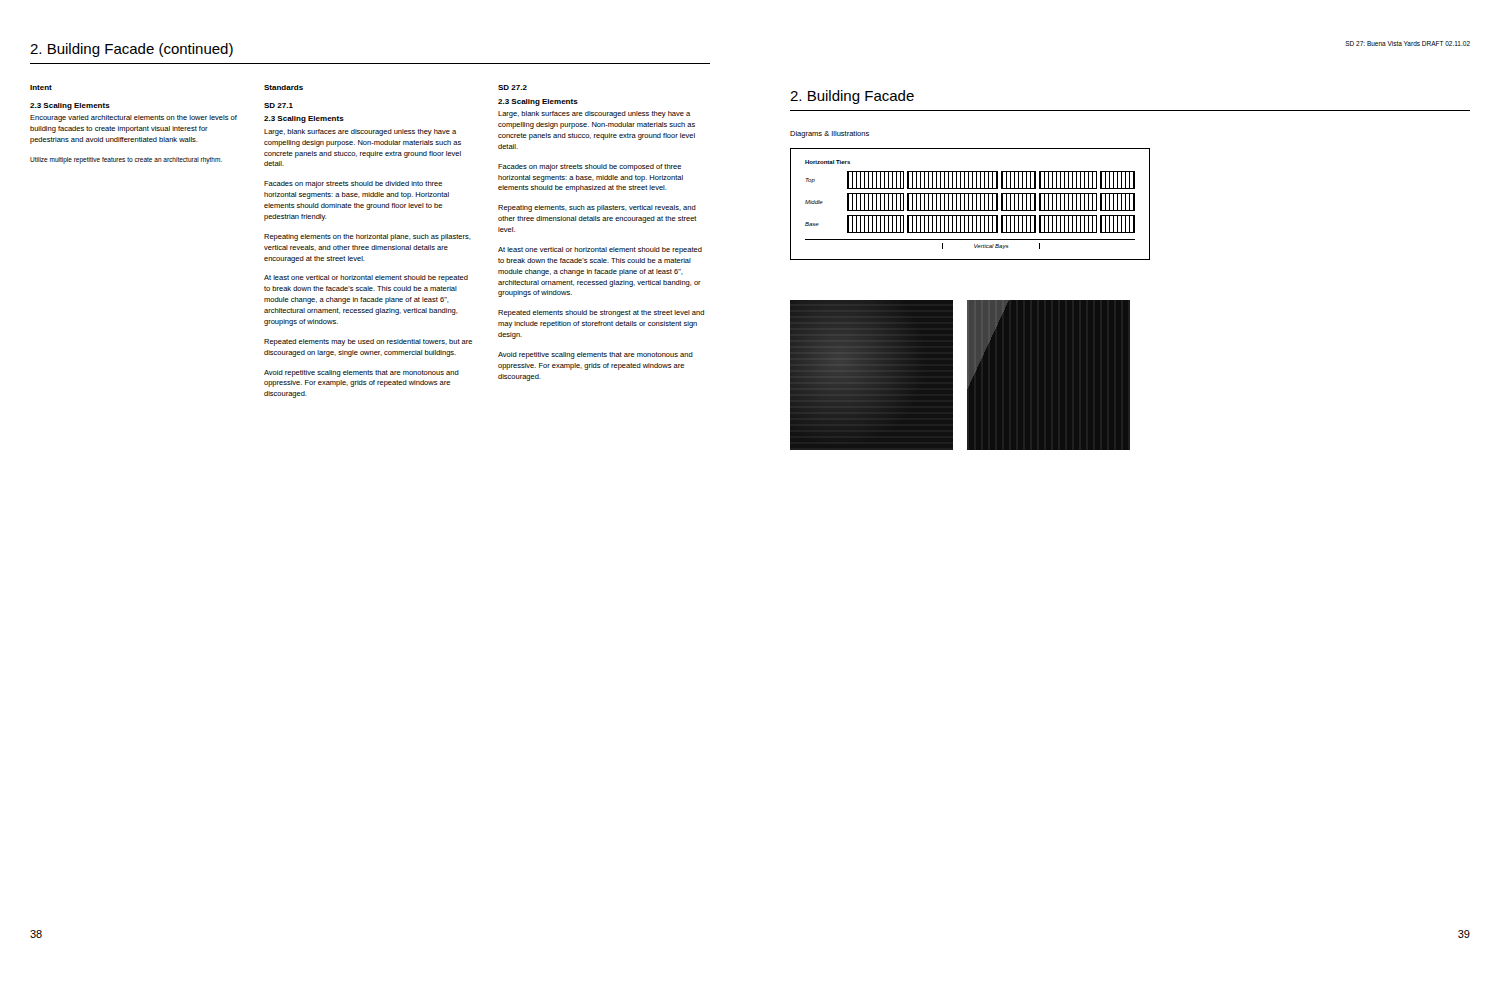2. Building Facade (continued)
Intent
2.3 Scaling Elements
Encourage varied architectural elements on the lower levels of building facades to create important visual interest for pedestrians and avoid undifferentiated blank walls.
Utilize multiple repetitive features to create an architectural rhythm.
Standards
SD 27.1
2.3 Scaling Elements
Large, blank surfaces are discouraged unless they have a compelling design purpose. Non-modular materials such as concrete panels and stucco, require extra ground floor level detail.
Facades on major streets should be divided into three horizontal segments: a base, middle and top. Horizontal elements should dominate the ground floor level to be pedestrian friendly.
Repeating elements on the horizontal plane, such as pilasters, vertical reveals, and other three dimensional details are encouraged at the street level.
At least one vertical or horizontal element should be repeated to break down the facade's scale. This could be a material module change, a change in facade plane of at least 6", architectural ornament, recessed glazing, vertical banding, groupings of windows.
Repeated elements may be used on residential towers, but are discouraged on large, single owner, commercial buildings.
Avoid repetitive scaling elements that are monotonous and oppressive. For example, grids of repeated windows are discouraged.
SD 27.2
2.3 Scaling Elements
Large, blank surfaces are discouraged unless they have a compelling design purpose. Non-modular materials such as concrete panels and stucco, require extra ground floor level detail.
Facades on major streets should be composed of three horizontal segments: a base, middle and top. Horizontal elements should be emphasized at the street level.
Repeating elements, such as pilasters, vertical reveals, and other three dimensional details are encouraged at the street level.
At least one vertical or horizontal element should be repeated to break down the facade's scale. This could be a material module change, a change in facade plane of at least 6", architectural ornament, recessed glazing, vertical banding, or groupings of windows.
Repeated elements should be strongest at the street level and may include repetition of storefront details or consistent sign design.
Avoid repetitive scaling elements that are monotonous and oppressive. For example, grids of repeated windows are discouraged.
38
SD 27: Buena Vista Yards DRAFT 02.11.02
2. Building Facade
Diagrams & Illustrations
Horizontal Tiers
Top
Middle
Base
Vertical Bays
1
39